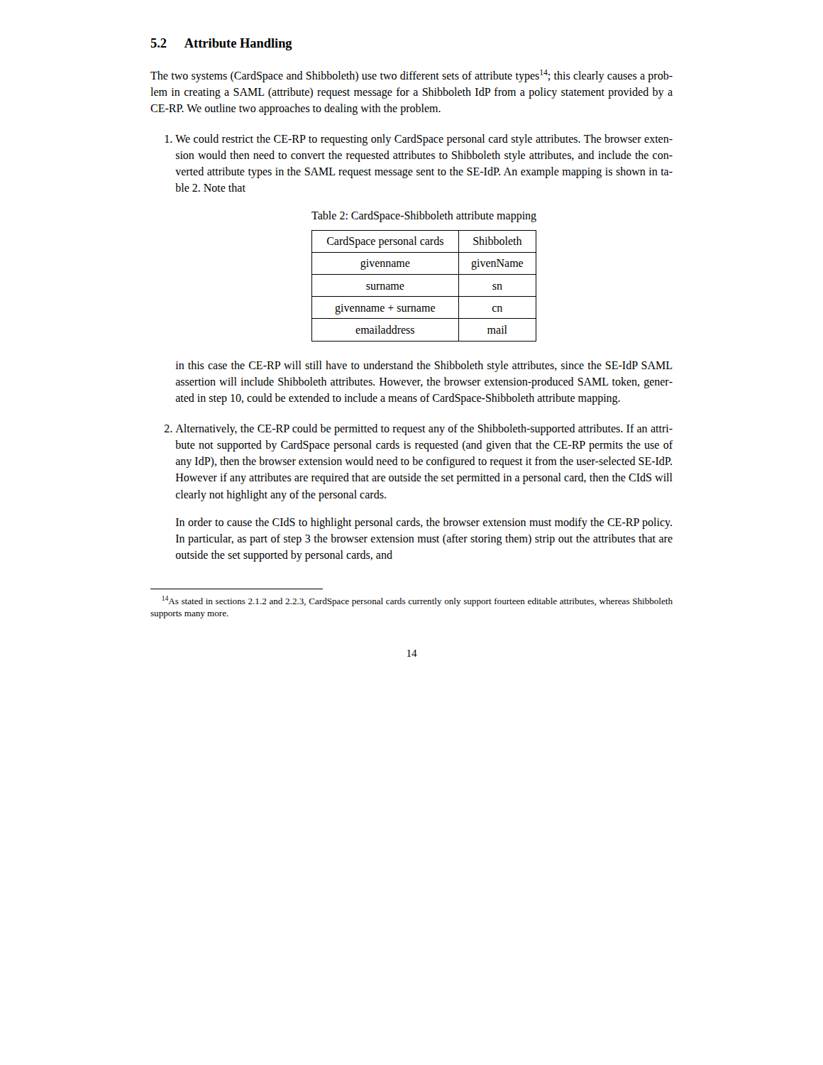5.2 Attribute Handling
The two systems (CardSpace and Shibboleth) use two different sets of attribute types14; this clearly causes a problem in creating a SAML (attribute) request message for a Shibboleth IdP from a policy statement provided by a CE-RP. We outline two approaches to dealing with the problem.
We could restrict the CE-RP to requesting only CardSpace personal card style attributes. The browser extension would then need to convert the requested attributes to Shibboleth style attributes, and include the converted attribute types in the SAML request message sent to the SE-IdP. An example mapping is shown in table 2. Note that
Table 2: CardSpace-Shibboleth attribute mapping
| CardSpace personal cards | Shibboleth |
| --- | --- |
| givenname | givenName |
| surname | sn |
| givenname + surname | cn |
| emailaddress | mail |
in this case the CE-RP will still have to understand the Shibboleth style attributes, since the SE-IdP SAML assertion will include Shibboleth attributes. However, the browser extension-produced SAML token, generated in step 10, could be extended to include a means of CardSpace-Shibboleth attribute mapping.
Alternatively, the CE-RP could be permitted to request any of the Shibboleth-supported attributes. If an attribute not supported by CardSpace personal cards is requested (and given that the CE-RP permits the use of any IdP), then the browser extension would need to be configured to request it from the user-selected SE-IdP. However if any attributes are required that are outside the set permitted in a personal card, then the CIdS will clearly not highlight any of the personal cards.
In order to cause the CIdS to highlight personal cards, the browser extension must modify the CE-RP policy. In particular, as part of step 3 the browser extension must (after storing them) strip out the attributes that are outside the set supported by personal cards, and
14As stated in sections 2.1.2 and 2.2.3, CardSpace personal cards currently only support fourteen editable attributes, whereas Shibboleth supports many more.
14